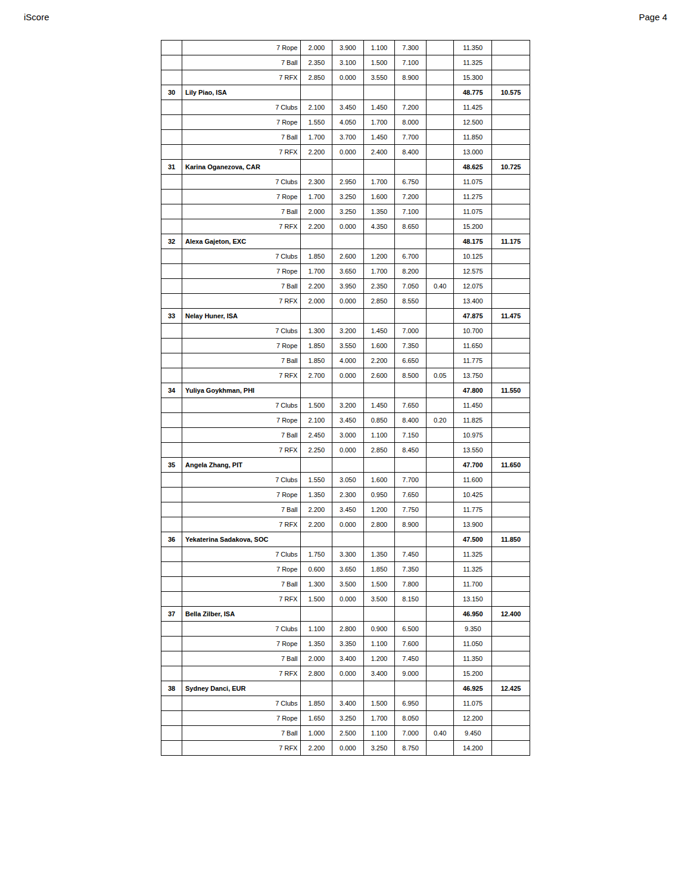iScore
Page 4
| | 7 Rope | 2.000 | 3.900 | 1.100 | 7.300 | | 11.350 | |
| | 7 Ball | 2.350 | 3.100 | 1.500 | 7.100 | | 11.325 | |
| | 7 RFX | 2.850 | 0.000 | 3.550 | 8.900 | | 15.300 | |
| 30 | Lily Piao, ISA | | | | | | 48.775 | 10.575 |
| | 7 Clubs | 2.100 | 3.450 | 1.450 | 7.200 | | 11.425 | |
| | 7 Rope | 1.550 | 4.050 | 1.700 | 8.000 | | 12.500 | |
| | 7 Ball | 1.700 | 3.700 | 1.450 | 7.700 | | 11.850 | |
| | 7 RFX | 2.200 | 0.000 | 2.400 | 8.400 | | 13.000 | |
| 31 | Karina Oganezova, CAR | | | | | | 48.625 | 10.725 |
| | 7 Clubs | 2.300 | 2.950 | 1.700 | 6.750 | | 11.075 | |
| | 7 Rope | 1.700 | 3.250 | 1.600 | 7.200 | | 11.275 | |
| | 7 Ball | 2.000 | 3.250 | 1.350 | 7.100 | | 11.075 | |
| | 7 RFX | 2.200 | 0.000 | 4.350 | 8.650 | | 15.200 | |
| 32 | Alexa Gajeton, EXC | | | | | | 48.175 | 11.175 |
| | 7 Clubs | 1.850 | 2.600 | 1.200 | 6.700 | | 10.125 | |
| | 7 Rope | 1.700 | 3.650 | 1.700 | 8.200 | | 12.575 | |
| | 7 Ball | 2.200 | 3.950 | 2.350 | 7.050 | 0.40 | 12.075 | |
| | 7 RFX | 2.000 | 0.000 | 2.850 | 8.550 | | 13.400 | |
| 33 | Nelay Huner, ISA | | | | | | 47.875 | 11.475 |
| | 7 Clubs | 1.300 | 3.200 | 1.450 | 7.000 | | 10.700 | |
| | 7 Rope | 1.850 | 3.550 | 1.600 | 7.350 | | 11.650 | |
| | 7 Ball | 1.850 | 4.000 | 2.200 | 6.650 | | 11.775 | |
| | 7 RFX | 2.700 | 0.000 | 2.600 | 8.500 | 0.05 | 13.750 | |
| 34 | Yuliya Goykhman, PHI | | | | | | 47.800 | 11.550 |
| | 7 Clubs | 1.500 | 3.200 | 1.450 | 7.650 | | 11.450 | |
| | 7 Rope | 2.100 | 3.450 | 0.850 | 8.400 | 0.20 | 11.825 | |
| | 7 Ball | 2.450 | 3.000 | 1.100 | 7.150 | | 10.975 | |
| | 7 RFX | 2.250 | 0.000 | 2.850 | 8.450 | | 13.550 | |
| 35 | Angela Zhang, PIT | | | | | | 47.700 | 11.650 |
| | 7 Clubs | 1.550 | 3.050 | 1.600 | 7.700 | | 11.600 | |
| | 7 Rope | 1.350 | 2.300 | 0.950 | 7.650 | | 10.425 | |
| | 7 Ball | 2.200 | 3.450 | 1.200 | 7.750 | | 11.775 | |
| | 7 RFX | 2.200 | 0.000 | 2.800 | 8.900 | | 13.900 | |
| 36 | Yekaterina Sadakova, SOC | | | | | | 47.500 | 11.850 |
| | 7 Clubs | 1.750 | 3.300 | 1.350 | 7.450 | | 11.325 | |
| | 7 Rope | 0.600 | 3.650 | 1.850 | 7.350 | | 11.325 | |
| | 7 Ball | 1.300 | 3.500 | 1.500 | 7.800 | | 11.700 | |
| | 7 RFX | 1.500 | 0.000 | 3.500 | 8.150 | | 13.150 | |
| 37 | Bella Zilber, ISA | | | | | | 46.950 | 12.400 |
| | 7 Clubs | 1.100 | 2.800 | 0.900 | 6.500 | | 9.350 | |
| | 7 Rope | 1.350 | 3.350 | 1.100 | 7.600 | | 11.050 | |
| | 7 Ball | 2.000 | 3.400 | 1.200 | 7.450 | | 11.350 | |
| | 7 RFX | 2.800 | 0.000 | 3.400 | 9.000 | | 15.200 | |
| 38 | Sydney Danci, EUR | | | | | | 46.925 | 12.425 |
| | 7 Clubs | 1.850 | 3.400 | 1.500 | 6.950 | | 11.075 | |
| | 7 Rope | 1.650 | 3.250 | 1.700 | 8.050 | | 12.200 | |
| | 7 Ball | 1.000 | 2.500 | 1.100 | 7.000 | 0.40 | 9.450 | |
| | 7 RFX | 2.200 | 0.000 | 3.250 | 8.750 | | 14.200 | |